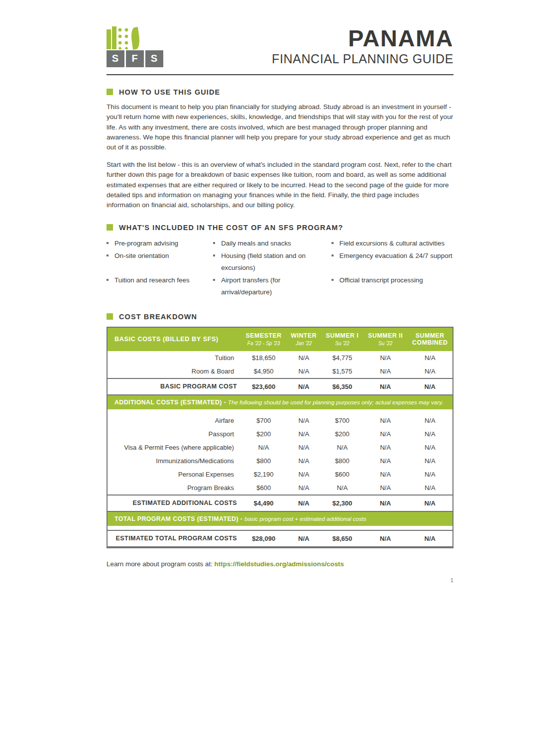SFS
PANAMA
FINANCIAL PLANNING GUIDE
HOW TO USE THIS GUIDE
This document is meant to help you plan financially for studying abroad. Study abroad is an investment in yourself - you'll return home with new experiences, skills, knowledge, and friendships that will stay with you for the rest of your life. As with any investment, there are costs involved, which are best managed through proper planning and awareness. We hope this financial planner will help you prepare for your study abroad experience and get as much out of it as possible.
Start with the list below - this is an overview of what's included in the standard program cost. Next, refer to the chart further down this page for a breakdown of basic expenses like tuition, room and board, as well as some additional estimated expenses that are either required or likely to be incurred. Head to the second page of the guide for more detailed tips and information on managing your finances while in the field. Finally, the third page includes information on financial aid, scholarships, and our billing policy.
WHAT'S INCLUDED IN THE COST OF AN SFS PROGRAM?
Pre-program advising
Daily meals and snacks
Field excursions & cultural activities
On-site orientation
Housing (field station and on excursions)
Emergency evacuation & 24/7 support
Tuition and research fees
Airport transfers (for arrival/departure)
Official transcript processing
COST BREAKDOWN
| BASIC COSTS (BILLED BY SFS) | SEMESTER Fa '22 - Sp '23 | WINTER Jan '22 | SUMMER I Su '22 | SUMMER II Su '22 | SUMMER COMBINED |
| --- | --- | --- | --- | --- | --- |
| Tuition | $18,650 | N/A | $4,775 | N/A | N/A |
| Room & Board | $4,950 | N/A | $1,575 | N/A | N/A |
| BASIC PROGRAM COST | $23,600 | N/A | $6,350 | N/A | N/A |
| ADDITIONAL COSTS (ESTIMATED) - The following should be used for planning purposes only; actual expenses may vary. |
| Airfare | $700 | N/A | $700 | N/A | N/A |
| Passport | $200 | N/A | $200 | N/A | N/A |
| Visa & Permit Fees (where applicable) | N/A | N/A | N/A | N/A | N/A |
| Immunizations/Medications | $800 | N/A | $800 | N/A | N/A |
| Personal Expenses | $2,190 | N/A | $600 | N/A | N/A |
| Program Breaks | $600 | N/A | N/A | N/A | N/A |
| ESTIMATED ADDITIONAL COSTS | $4,490 | N/A | $2,300 | N/A | N/A |
| TOTAL PROGRAM COSTS (ESTIMATED) - basic program cost + estimated additional costs |
| ESTIMATED TOTAL PROGRAM COSTS | $28,090 | N/A | $8,650 | N/A | N/A |
Learn more about program costs at: https://fieldstudies.org/admissions/costs
1